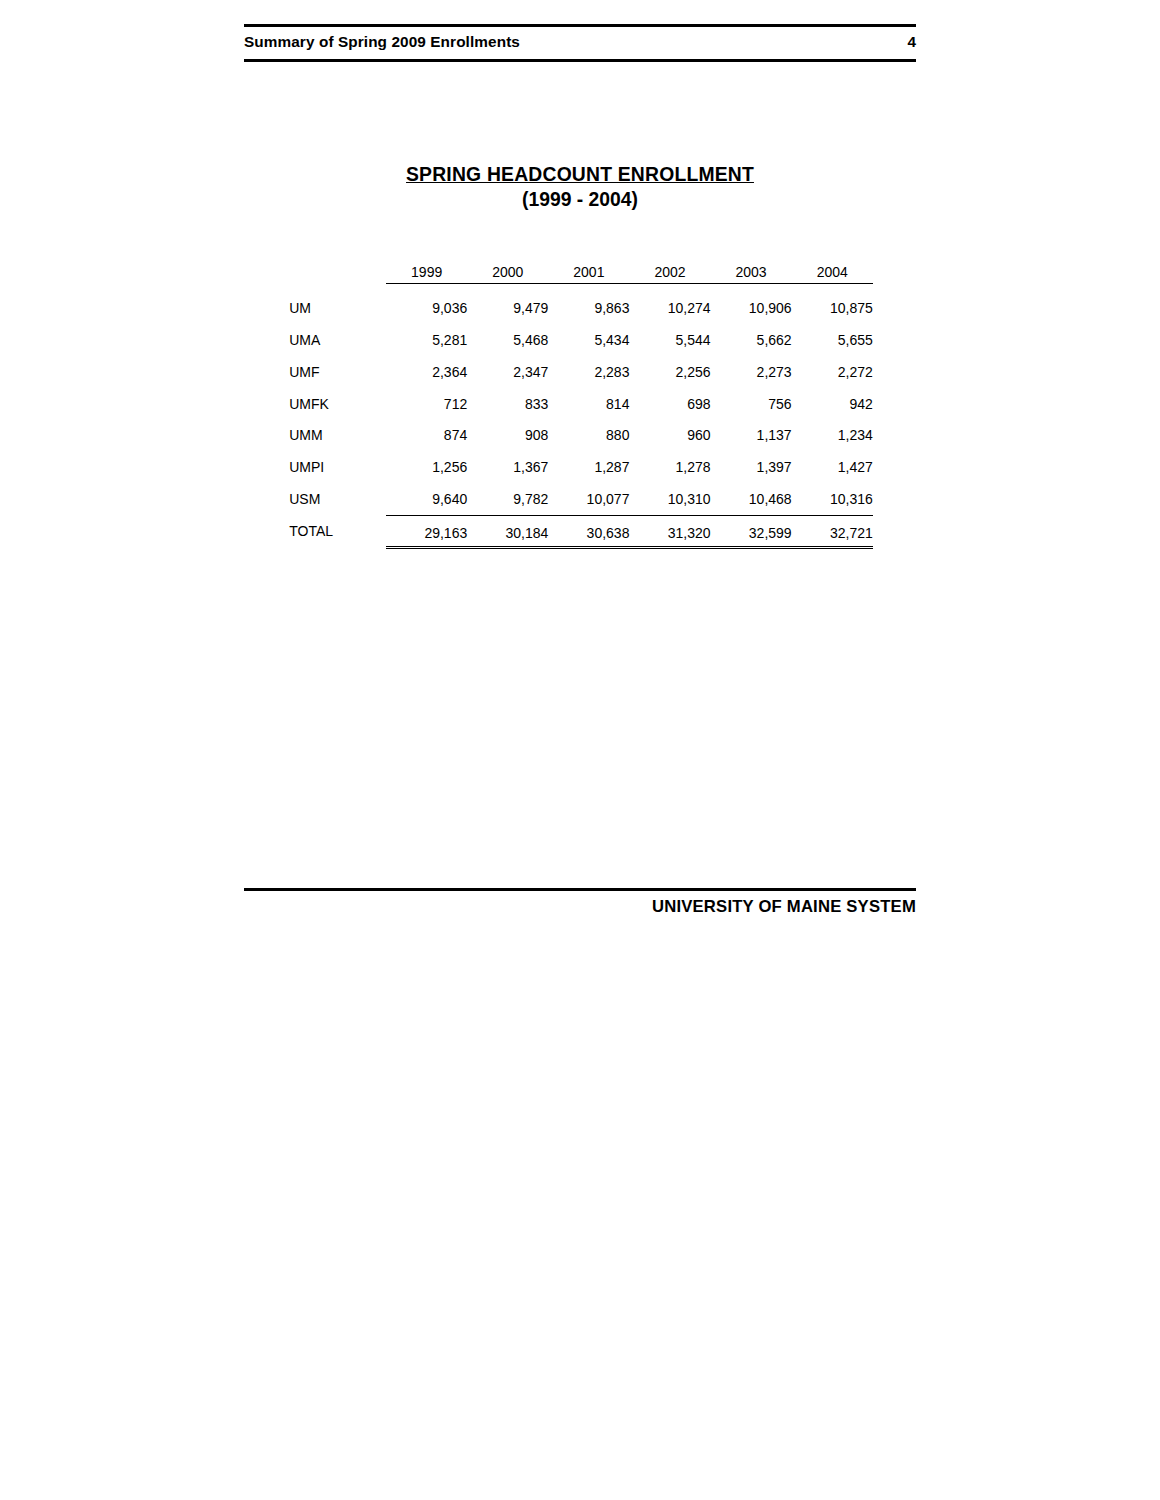Summary of Spring 2009 Enrollments 4
SPRING HEADCOUNT ENROLLMENT
(1999 - 2004)
| | 1999 | 2000 | 2001 | 2002 | 2003 | 2004 |
| --- | --- | --- | --- | --- | --- | --- |
| UM | 9,036 | 9,479 | 9,863 | 10,274 | 10,906 | 10,875 |
| UMA | 5,281 | 5,468 | 5,434 | 5,544 | 5,662 | 5,655 |
| UMF | 2,364 | 2,347 | 2,283 | 2,256 | 2,273 | 2,272 |
| UMFK | 712 | 833 | 814 | 698 | 756 | 942 |
| UMM | 874 | 908 | 880 | 960 | 1,137 | 1,234 |
| UMPI | 1,256 | 1,367 | 1,287 | 1,278 | 1,397 | 1,427 |
| USM | 9,640 | 9,782 | 10,077 | 10,310 | 10,468 | 10,316 |
| TOTAL | 29,163 | 30,184 | 30,638 | 31,320 | 32,599 | 32,721 |
UNIVERSITY OF MAINE SYSTEM